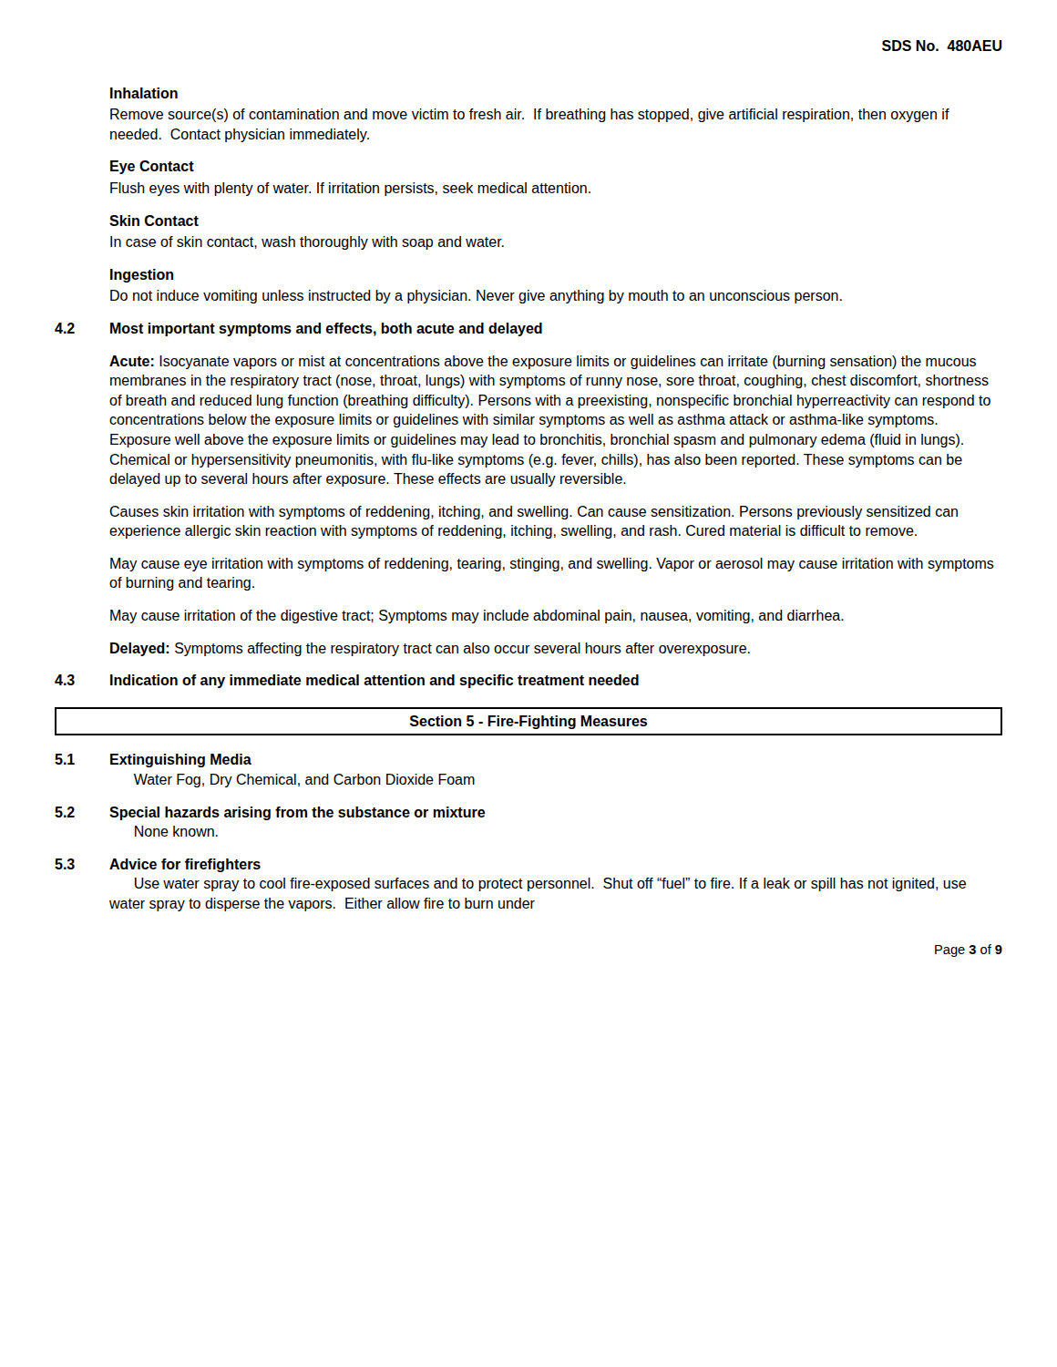SDS No. 480AEU
Inhalation
Remove source(s) of contamination and move victim to fresh air. If breathing has stopped, give artificial respiration, then oxygen if needed. Contact physician immediately.
Eye Contact
Flush eyes with plenty of water. If irritation persists, seek medical attention.
Skin Contact
In case of skin contact, wash thoroughly with soap and water.
Ingestion
Do not induce vomiting unless instructed by a physician. Never give anything by mouth to an unconscious person.
4.2
Most important symptoms and effects, both acute and delayed
Acute: Isocyanate vapors or mist at concentrations above the exposure limits or guidelines can irritate (burning sensation) the mucous membranes in the respiratory tract (nose, throat, lungs) with symptoms of runny nose, sore throat, coughing, chest discomfort, shortness of breath and reduced lung function (breathing difficulty). Persons with a preexisting, nonspecific bronchial hyperreactivity can respond to concentrations below the exposure limits or guidelines with similar symptoms as well as asthma attack or asthma-like symptoms. Exposure well above the exposure limits or guidelines may lead to bronchitis, bronchial spasm and pulmonary edema (fluid in lungs). Chemical or hypersensitivity pneumonitis, with flu-like symptoms (e.g. fever, chills), has also been reported. These symptoms can be delayed up to several hours after exposure. These effects are usually reversible.
Causes skin irritation with symptoms of reddening, itching, and swelling. Can cause sensitization. Persons previously sensitized can experience allergic skin reaction with symptoms of reddening, itching, swelling, and rash. Cured material is difficult to remove.
May cause eye irritation with symptoms of reddening, tearing, stinging, and swelling. Vapor or aerosol may cause irritation with symptoms of burning and tearing.
May cause irritation of the digestive tract; Symptoms may include abdominal pain, nausea, vomiting, and diarrhea.
Delayed: Symptoms affecting the respiratory tract can also occur several hours after overexposure.
4.3
Indication of any immediate medical attention and specific treatment needed
Section 5 - Fire-Fighting Measures
5.1
Extinguishing Media
Water Fog, Dry Chemical, and Carbon Dioxide Foam
5.2
Special hazards arising from the substance or mixture
None known.
5.3
Advice for firefighters
Use water spray to cool fire-exposed surfaces and to protect personnel. Shut off “fuel” to fire. If a leak or spill has not ignited, use water spray to disperse the vapors. Either allow fire to burn under
Page 3 of 9